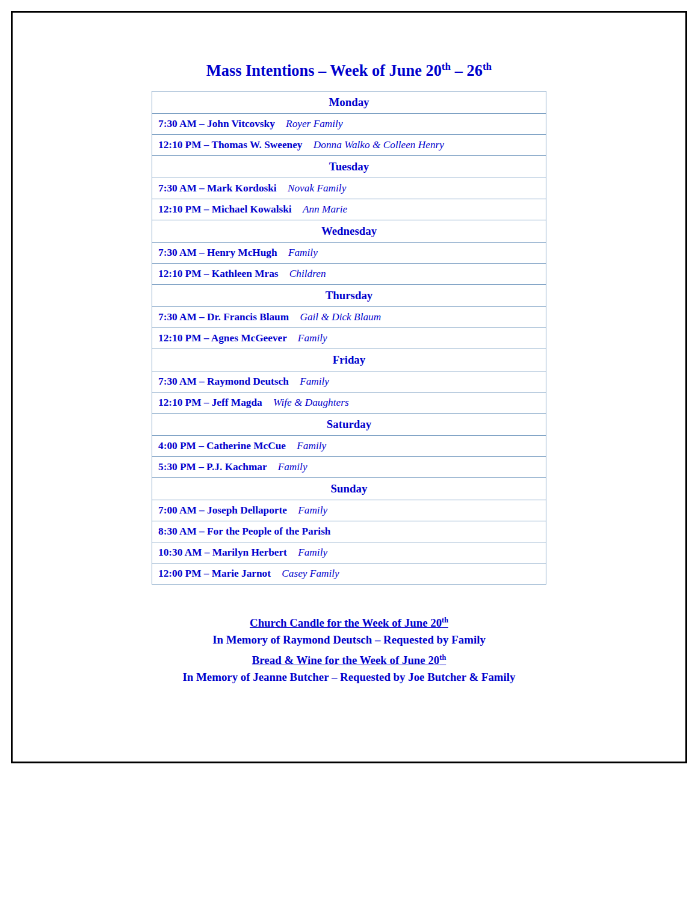Mass Intentions – Week of June 20th – 26th
| Monday |
| 7:30 AM – John Vitcovsky Royer Family |
| 12:10 PM – Thomas W. Sweeney Donna Walko & Colleen Henry |
| Tuesday |
| 7:30 AM – Mark Kordoski Novak Family |
| 12:10 PM – Michael Kowalski Ann Marie |
| Wednesday |
| 7:30 AM – Henry McHugh Family |
| 12:10 PM – Kathleen Mras Children |
| Thursday |
| 7:30 AM – Dr. Francis Blaum Gail & Dick Blaum |
| 12:10 PM – Agnes McGeever Family |
| Friday |
| 7:30 AM – Raymond Deutsch Family |
| 12:10 PM – Jeff Magda Wife & Daughters |
| Saturday |
| 4:00 PM – Catherine McCue Family |
| 5:30 PM – P.J. Kachmar Family |
| Sunday |
| 7:00 AM – Joseph Dellaporte Family |
| 8:30 AM – For the People of the Parish |
| 10:30 AM – Marilyn Herbert Family |
| 12:00 PM – Marie Jarnot Casey Family |
Church Candle for the Week of June 20th
In Memory of Raymond Deutsch – Requested by Family
Bread & Wine for the Week of June 20th
In Memory of Jeanne Butcher – Requested by Joe Butcher & Family